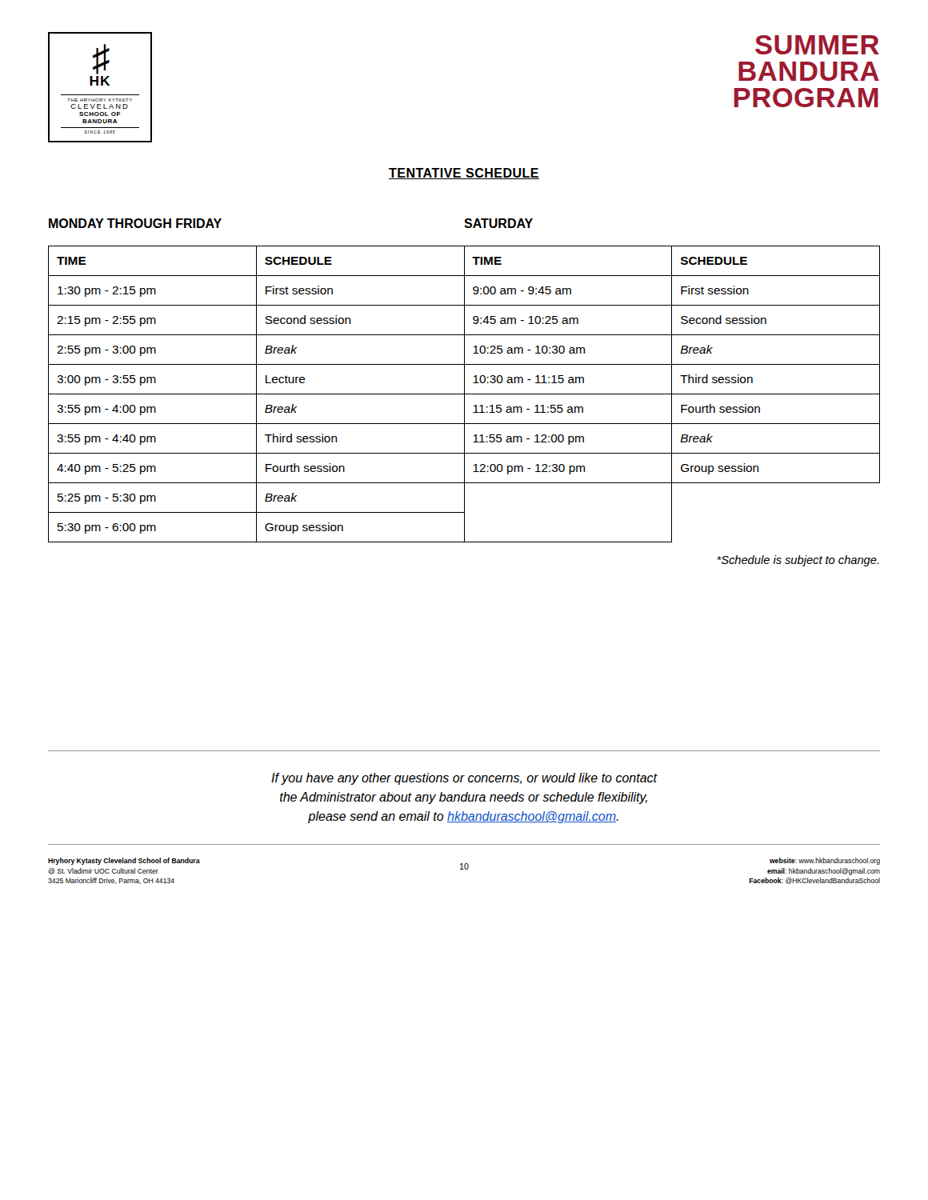♯
HK
THE HRYHORY KYTASTY
CLEVELAND
SCHOOL OF BANDURA
SINCE 1985
SUMMER
BANDURA
PROGRAM
TENTATIVE SCHEDULE
MONDAY THROUGH FRIDAY
SATURDAY
| TIME | SCHEDULE | TIME | SCHEDULE |
| --- | --- | --- | --- |
| 1:30 pm - 2:15 pm | First session | 9:00 am - 9:45 am | First session |
| 2:15 pm - 2:55 pm | Second session | 9:45 am - 10:25 am | Second session |
| 2:55 pm - 3:00 pm | Break | 10:25 am - 10:30 am | Break |
| 3:00 pm - 3:55 pm | Lecture | 10:30 am - 11:15 am | Third session |
| 3:55 pm - 4:00 pm | Break | 11:15 am - 11:55 am | Fourth session |
| 3:55 pm - 4:40 pm | Third session | 11:55 am - 12:00 pm | Break |
| 4:40 pm - 5:25 pm | Fourth session | 12:00 pm - 12:30 pm | Group session |
| 5:25 pm - 5:30 pm | Break | | |
| 5:30 pm - 6:00 pm | Group session | | |
*Schedule is subject to change.
If you have any other questions or concerns, or would like to contact
the Administrator about any bandura needs or schedule flexibility,
please send an email to hkbanduraschool@gmail.com.
Hryhory Kytasty Cleveland School of Bandura
@ St. Vladimir UOC Cultural Center
3425 Marioncliff Drive, Parma, OH 44134
10
website: www.hkbanduraschool.org
email: hkbanduraschool@gmail.com
Facebook: @HKClevelandBanduraSchool